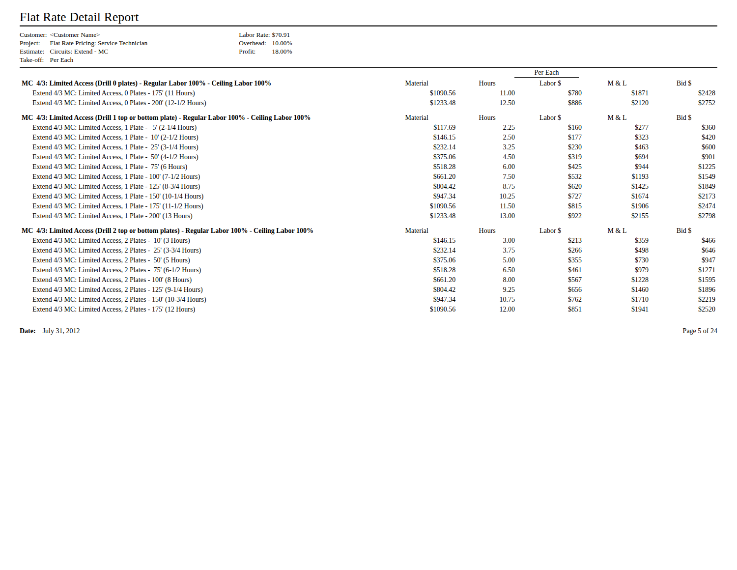Flat Rate Detail Report
| Customer: | <Customer Name> |
| Project: | Flat Rate Pricing: Service Technician |
| Estimate: | Circuits: Extend - MC |
| Take-off: | Per Each |
| Labor Rate: | $70.91 |
| Overhead: | 10.00% |
| Profit: | 18.00% |
| | Per Each |
| MC 4/3: Limited Access (Drill 0 plates) - Regular Labor 100% - Ceiling Labor 100% | Material | Hours | Labor $ | M & L | Bid $ |
| Extend 4/3 MC: Limited Access, 0 Plates - 175' (11 Hours) | $1090.56 | 11.00 | $780 | $1871 | $2428 |
| Extend 4/3 MC: Limited Access, 0 Plates - 200' (12-1/2 Hours) | $1233.48 | 12.50 | $886 | $2120 | $2752 |
| MC 4/3: Limited Access (Drill 1 top or bottom plate) - Regular Labor 100% - Ceiling Labor 100% | Material | Hours | Labor $ | M & L | Bid $ |
| Extend 4/3 MC: Limited Access, 1 Plate - 5' (2-1/4 Hours) | $117.69 | 2.25 | $160 | $277 | $360 |
| Extend 4/3 MC: Limited Access, 1 Plate - 10' (2-1/2 Hours) | $146.15 | 2.50 | $177 | $323 | $420 |
| Extend 4/3 MC: Limited Access, 1 Plate - 25' (3-1/4 Hours) | $232.14 | 3.25 | $230 | $463 | $600 |
| Extend 4/3 MC: Limited Access, 1 Plate - 50' (4-1/2 Hours) | $375.06 | 4.50 | $319 | $694 | $901 |
| Extend 4/3 MC: Limited Access, 1 Plate - 75' (6 Hours) | $518.28 | 6.00 | $425 | $944 | $1225 |
| Extend 4/3 MC: Limited Access, 1 Plate - 100' (7-1/2 Hours) | $661.20 | 7.50 | $532 | $1193 | $1549 |
| Extend 4/3 MC: Limited Access, 1 Plate - 125' (8-3/4 Hours) | $804.42 | 8.75 | $620 | $1425 | $1849 |
| Extend 4/3 MC: Limited Access, 1 Plate - 150' (10-1/4 Hours) | $947.34 | 10.25 | $727 | $1674 | $2173 |
| Extend 4/3 MC: Limited Access, 1 Plate - 175' (11-1/2 Hours) | $1090.56 | 11.50 | $815 | $1906 | $2474 |
| Extend 4/3 MC: Limited Access, 1 Plate - 200' (13 Hours) | $1233.48 | 13.00 | $922 | $2155 | $2798 |
| MC 4/3: Limited Access (Drill 2 top or bottom plates) - Regular Labor 100% - Ceiling Labor 100% | Material | Hours | Labor $ | M & L | Bid $ |
| Extend 4/3 MC: Limited Access, 2 Plates - 10' (3 Hours) | $146.15 | 3.00 | $213 | $359 | $466 |
| Extend 4/3 MC: Limited Access, 2 Plates - 25' (3-3/4 Hours) | $232.14 | 3.75 | $266 | $498 | $646 |
| Extend 4/3 MC: Limited Access, 2 Plates - 50' (5 Hours) | $375.06 | 5.00 | $355 | $730 | $947 |
| Extend 4/3 MC: Limited Access, 2 Plates - 75' (6-1/2 Hours) | $518.28 | 6.50 | $461 | $979 | $1271 |
| Extend 4/3 MC: Limited Access, 2 Plates - 100' (8 Hours) | $661.20 | 8.00 | $567 | $1228 | $1595 |
| Extend 4/3 MC: Limited Access, 2 Plates - 125' (9-1/4 Hours) | $804.42 | 9.25 | $656 | $1460 | $1896 |
| Extend 4/3 MC: Limited Access, 2 Plates - 150' (10-3/4 Hours) | $947.34 | 10.75 | $762 | $1710 | $2219 |
| Extend 4/3 MC: Limited Access, 2 Plates - 175' (12 Hours) | $1090.56 | 12.00 | $851 | $1941 | $2520 |
Date: July 31, 2012
Page 5 of 24